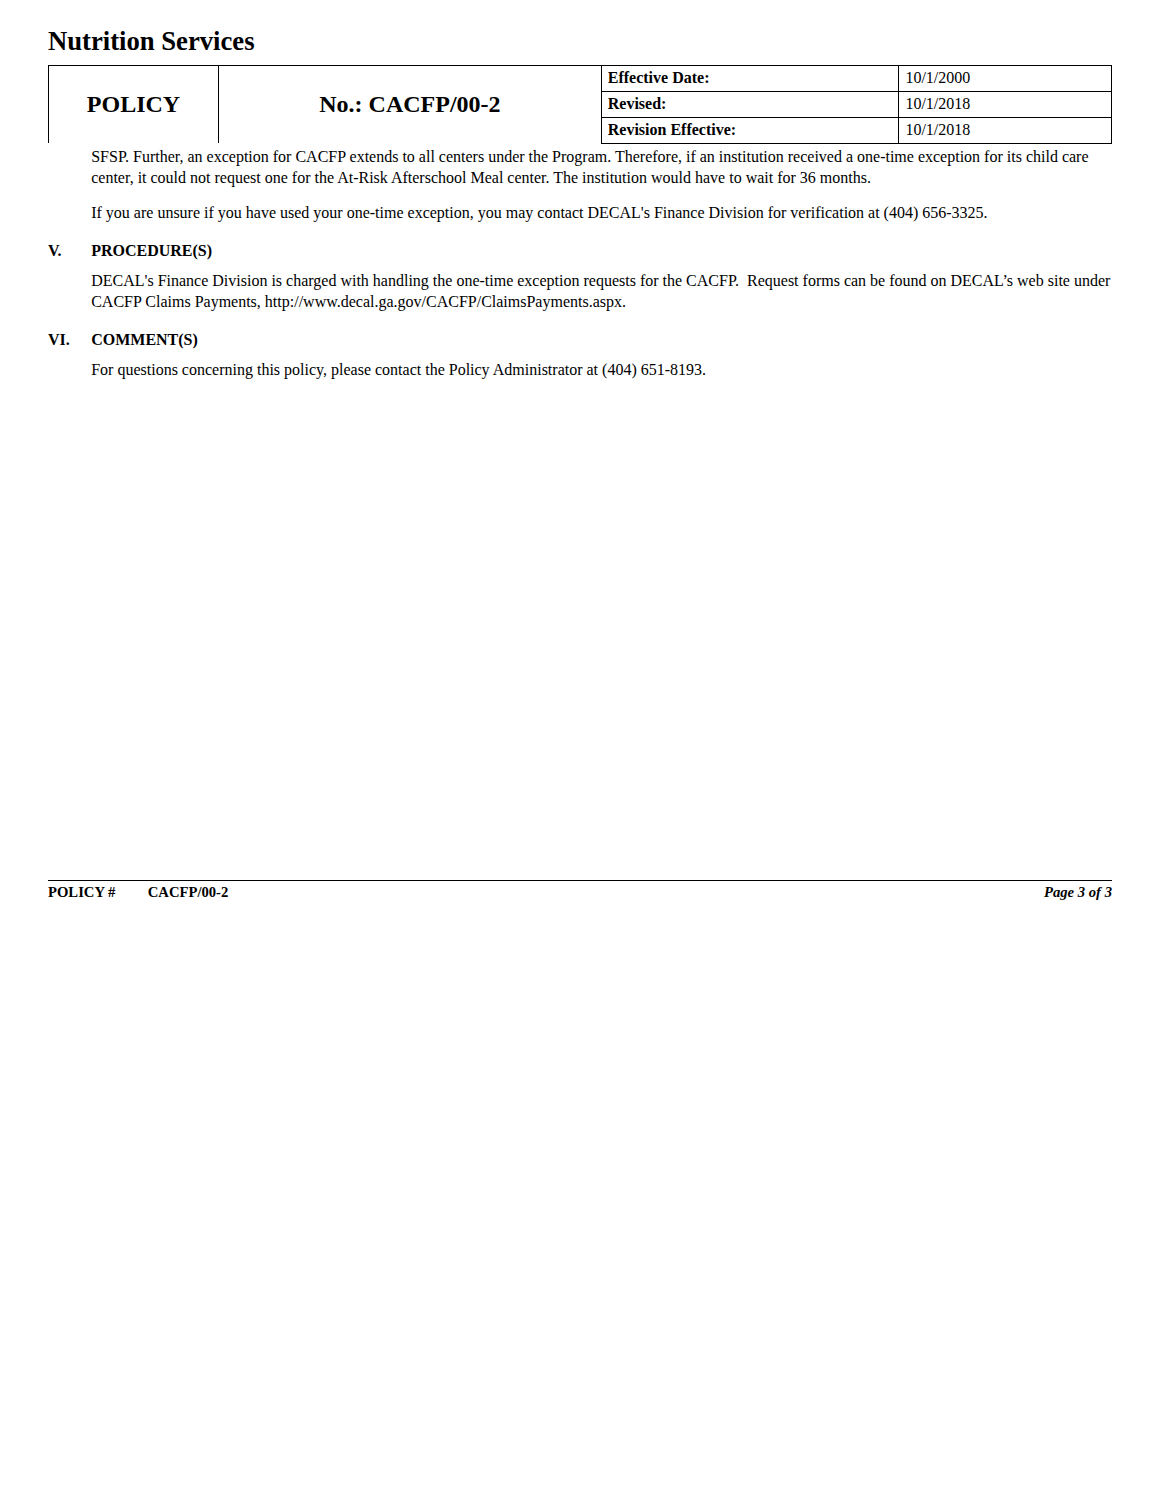Nutrition Services
| POLICY | No.: CACFP/00-2 | Effective Date: | 10/1/2000 |
| Revised: | 10/1/2018 |
| Revision Effective: | 10/1/2018 |
SFSP. Further, an exception for CACFP extends to all centers under the Program. Therefore, if an institution received a one-time exception for its child care center, it could not request one for the At-Risk Afterschool Meal center. The institution would have to wait for 36 months.
If you are unsure if you have used your one-time exception, you may contact DECAL's Finance Division for verification at (404) 656-3325.
V. PROCEDURE(S)
DECAL's Finance Division is charged with handling the one-time exception requests for the CACFP. Request forms can be found on DECAL’s web site under CACFP Claims Payments, http://www.decal.ga.gov/CACFP/ClaimsPayments.aspx.
VI. COMMENT(S)
For questions concerning this policy, please contact the Policy Administrator at (404) 651-8193.
POLICY #CACFP/00-2 Page 3 of 3